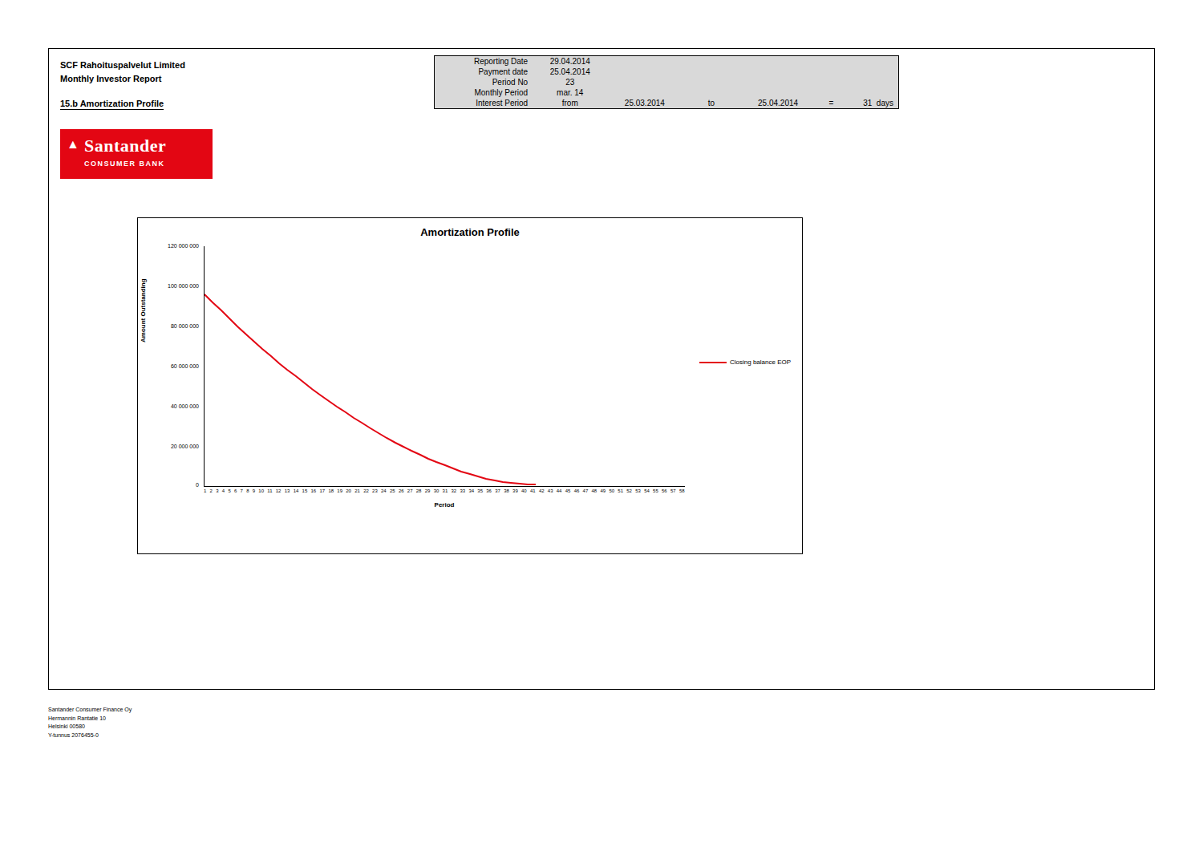SCF Rahoituspalvelut Limited Monthly Investor Report
15.b Amortization Profile
▲
Santander
CONSUMER BANK
| Reporting Date | 29.04.2014 | | | | |
| Payment date | 25.04.2014 | | | | |
| Period No | 23 | | | | |
| Monthly Period | mar. 14 | | | | |
| Interest Period | from | 25.03.2014 | to | 25.04.2014 | = | 31 days |
Amortization Profile
Amount Outstanding
120 000 000
100 000 000
80 000 000
60 000 000
40 000 000
20 000 000
0
12345678910111213141516171819202122232425262728293031323334353637383940414243444546474849505152535455565758
Period
Closing balance EOP
Santander Consumer Finance Oy
Hermannin Rantatie 10
Helsinki 00580
Y-tunnus 2076455-0